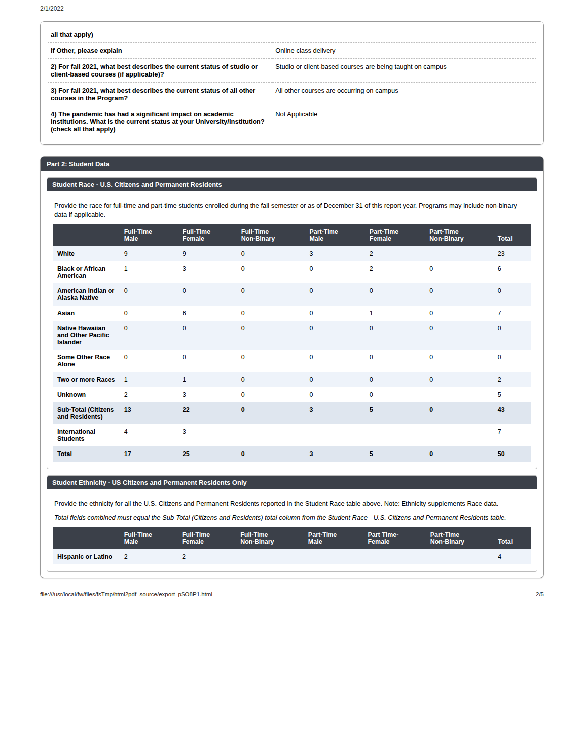2/1/2022
| all that apply) | |
| If Other, please explain | Online class delivery |
| 2) For fall 2021, what best describes the current status of studio or client-based courses (if applicable)? | Studio or client-based courses are being taught on campus |
| 3) For fall 2021, what best describes the current status of all other courses in the Program? | All other courses are occurring on campus |
| 4) The pandemic has had a significant impact on academic institutions. What is the current status at your University/institution? (check all that apply) | Not Applicable |
Part 2: Student Data
Student Race - U.S. Citizens and Permanent Residents
Provide the race for full-time and part-time students enrolled during the fall semester or as of December 31 of this report year. Programs may include non-binary data if applicable.
| | Full-Time Male | Full-Time Female | Full-Time Non-Binary | Part-Time Male | Part-Time Female | Part-Time Non-Binary | Total |
| --- | --- | --- | --- | --- | --- | --- | --- |
| White | 9 | 9 | 0 | 3 | 2 | | 23 |
| Black or African American | 1 | 3 | 0 | 0 | 2 | 0 | 6 |
| American Indian or Alaska Native | 0 | 0 | 0 | 0 | 0 | 0 | 0 |
| Asian | 0 | 6 | 0 | 0 | 1 | 0 | 7 |
| Native Hawaiian and Other Pacific Islander | 0 | 0 | 0 | 0 | 0 | 0 | 0 |
| Some Other Race Alone | 0 | 0 | 0 | 0 | 0 | 0 | 0 |
| Two or more Races | 1 | 1 | 0 | 0 | 0 | 0 | 2 |
| Unknown | 2 | 3 | 0 | 0 | 0 | | 5 |
| Sub-Total (Citizens and Residents) | 13 | 22 | 0 | 3 | 5 | 0 | 43 |
| International Students | 4 | 3 | | | | | 7 |
| Total | 17 | 25 | 0 | 3 | 5 | 0 | 50 |
Student Ethnicity - US Citizens and Permanent Residents Only
Provide the ethnicity for all the U.S. Citizens and Permanent Residents reported in the Student Race table above. Note: Ethnicity supplements Race data.
Total fields combined must equal the Sub-Total (Citizens and Residents) total column from the Student Race - U.S. Citizens and Permanent Residents table.
| | Full-Time Male | Full-Time Female | Full-Time Non-Binary | Part-Time Male | Part Time- Female | Part-Time Non-Binary | Total |
| --- | --- | --- | --- | --- | --- | --- | --- |
| Hispanic or Latino | 2 | 2 | | | | | 4 |
file:///usr/local/fw/files/fsTmp/html2pdf_source/export_pSO8P1.html
2/5